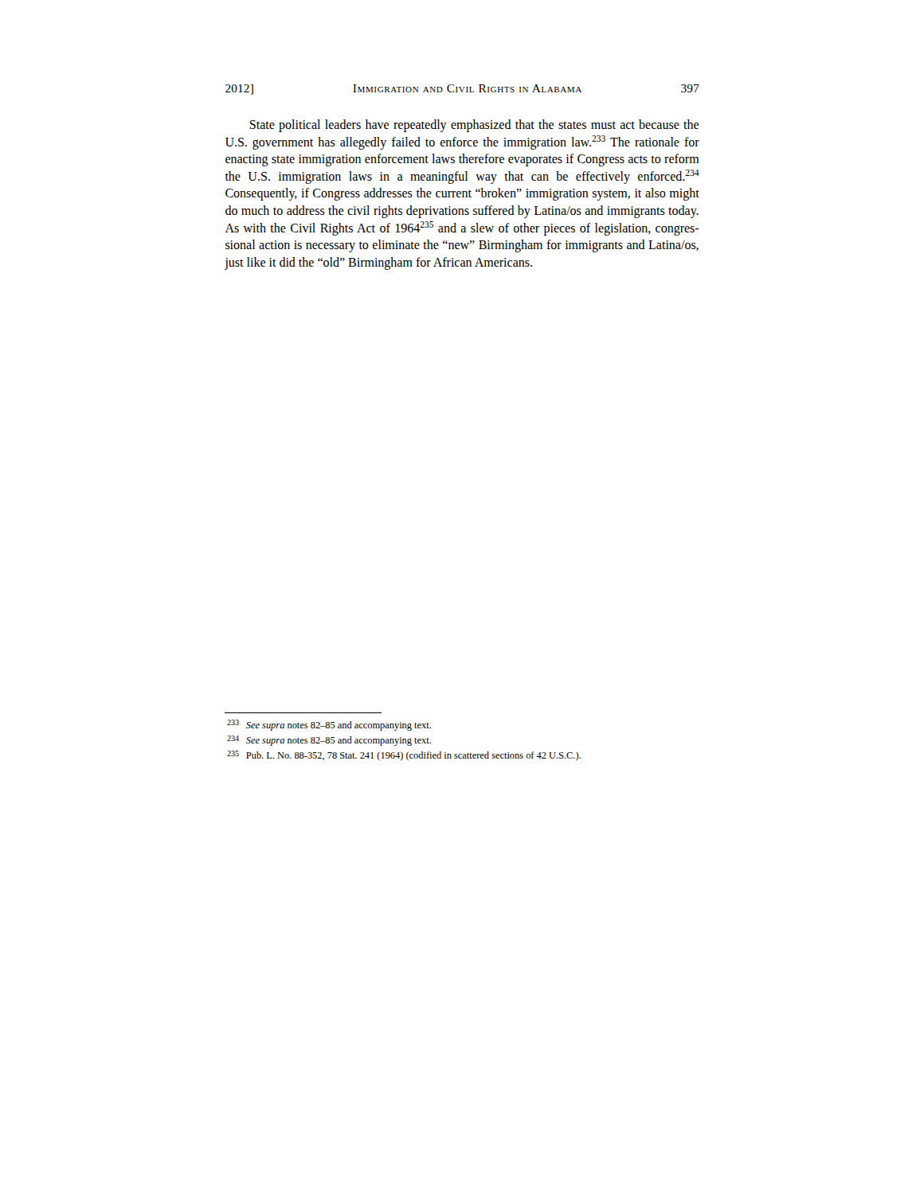2012] Immigration and Civil Rights in Alabama 397
State political leaders have repeatedly emphasized that the states must act because the U.S. government has allegedly failed to enforce the immigration law.233 The rationale for enacting state immigration enforcement laws therefore evaporates if Congress acts to reform the U.S. immigration laws in a meaningful way that can be effectively enforced.234 Consequently, if Congress addresses the current “broken” immigration system, it also might do much to address the civil rights deprivations suffered by Latina/os and immigrants today. As with the Civil Rights Act of 1964235 and a slew of other pieces of legislation, congressional action is necessary to eliminate the “new” Birmingham for immigrants and Latina/os, just like it did the “old” Birmingham for African Americans.
233 See supra notes 82–85 and accompanying text.
234 See supra notes 82–85 and accompanying text.
235 Pub. L. No. 88-352, 78 Stat. 241 (1964) (codified in scattered sections of 42 U.S.C.).